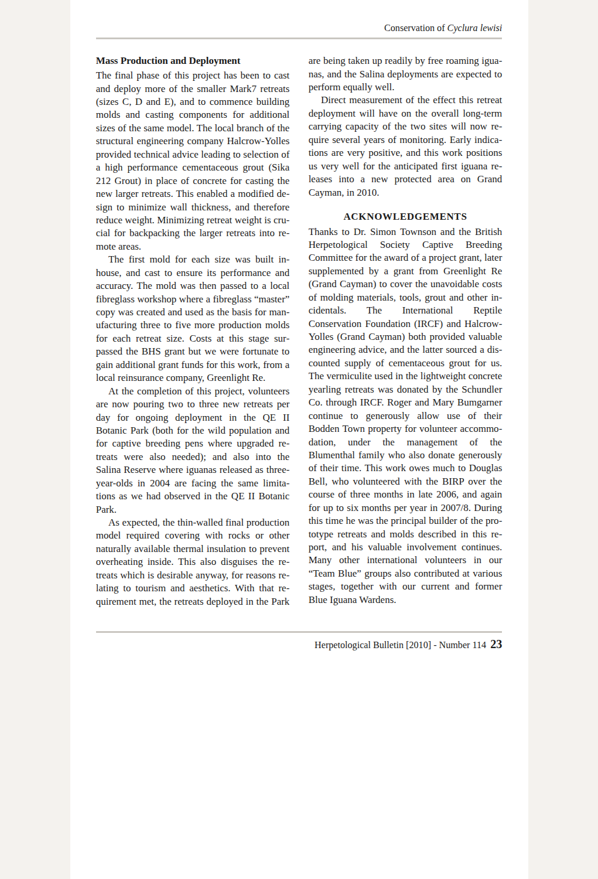Conservation of Cyclura lewisi
Mass Production and Deployment
The final phase of this project has been to cast and deploy more of the smaller Mark7 retreats (sizes C, D and E), and to commence building molds and casting components for additional sizes of the same model. The local branch of the structural engineering company Halcrow-Yolles provided technical advice leading to selection of a high performance cementaceous grout (Sika 212 Grout) in place of concrete for casting the new larger retreats. This enabled a modified design to minimize wall thickness, and therefore reduce weight. Minimizing retreat weight is crucial for backpacking the larger retreats into remote areas.
The first mold for each size was built in-house, and cast to ensure its performance and accuracy. The mold was then passed to a local fibreglass workshop where a fibreglass “master” copy was created and used as the basis for manufacturing three to five more production molds for each retreat size. Costs at this stage surpassed the BHS grant but we were fortunate to gain additional grant funds for this work, from a local reinsurance company, Greenlight Re.
At the completion of this project, volunteers are now pouring two to three new retreats per day for ongoing deployment in the QE II Botanic Park (both for the wild population and for captive breeding pens where upgraded retreats were also needed); and also into the Salina Reserve where iguanas released as three-year-olds in 2004 are facing the same limitations as we had observed in the QE II Botanic Park.
As expected, the thin-walled final production model required covering with rocks or other naturally available thermal insulation to prevent overheating inside. This also disguises the retreats which is desirable anyway, for reasons relating to tourism and aesthetics. With that requirement met, the retreats deployed in the Park are being taken up readily by free roaming iguanas, and the Salina deployments are expected to perform equally well.
Direct measurement of the effect this retreat deployment will have on the overall long-term carrying capacity of the two sites will now require several years of monitoring. Early indications are very positive, and this work positions us very well for the anticipated first iguana releases into a new protected area on Grand Cayman, in 2010.
ACKNOWLEDGEMENTS
Thanks to Dr. Simon Townson and the British Herpetological Society Captive Breeding Committee for the award of a project grant, later supplemented by a grant from Greenlight Re (Grand Cayman) to cover the unavoidable costs of molding materials, tools, grout and other incidentals. The International Reptile Conservation Foundation (IRCF) and Halcrow-Yolles (Grand Cayman) both provided valuable engineering advice, and the latter sourced a discounted supply of cementaceous grout for us. The vermiculite used in the lightweight concrete yearling retreats was donated by the Schundler Co. through IRCF. Roger and Mary Bumgarner continue to generously allow use of their Bodden Town property for volunteer accommodation, under the management of the Blumenthal family who also donate generously of their time. This work owes much to Douglas Bell, who volunteered with the BIRP over the course of three months in late 2006, and again for up to six months per year in 2007/8. During this time he was the principal builder of the prototype retreats and molds described in this report, and his valuable involvement continues. Many other international volunteers in our “Team Blue” groups also contributed at various stages, together with our current and former Blue Iguana Wardens.
Herpetological Bulletin [2010] - Number 11423